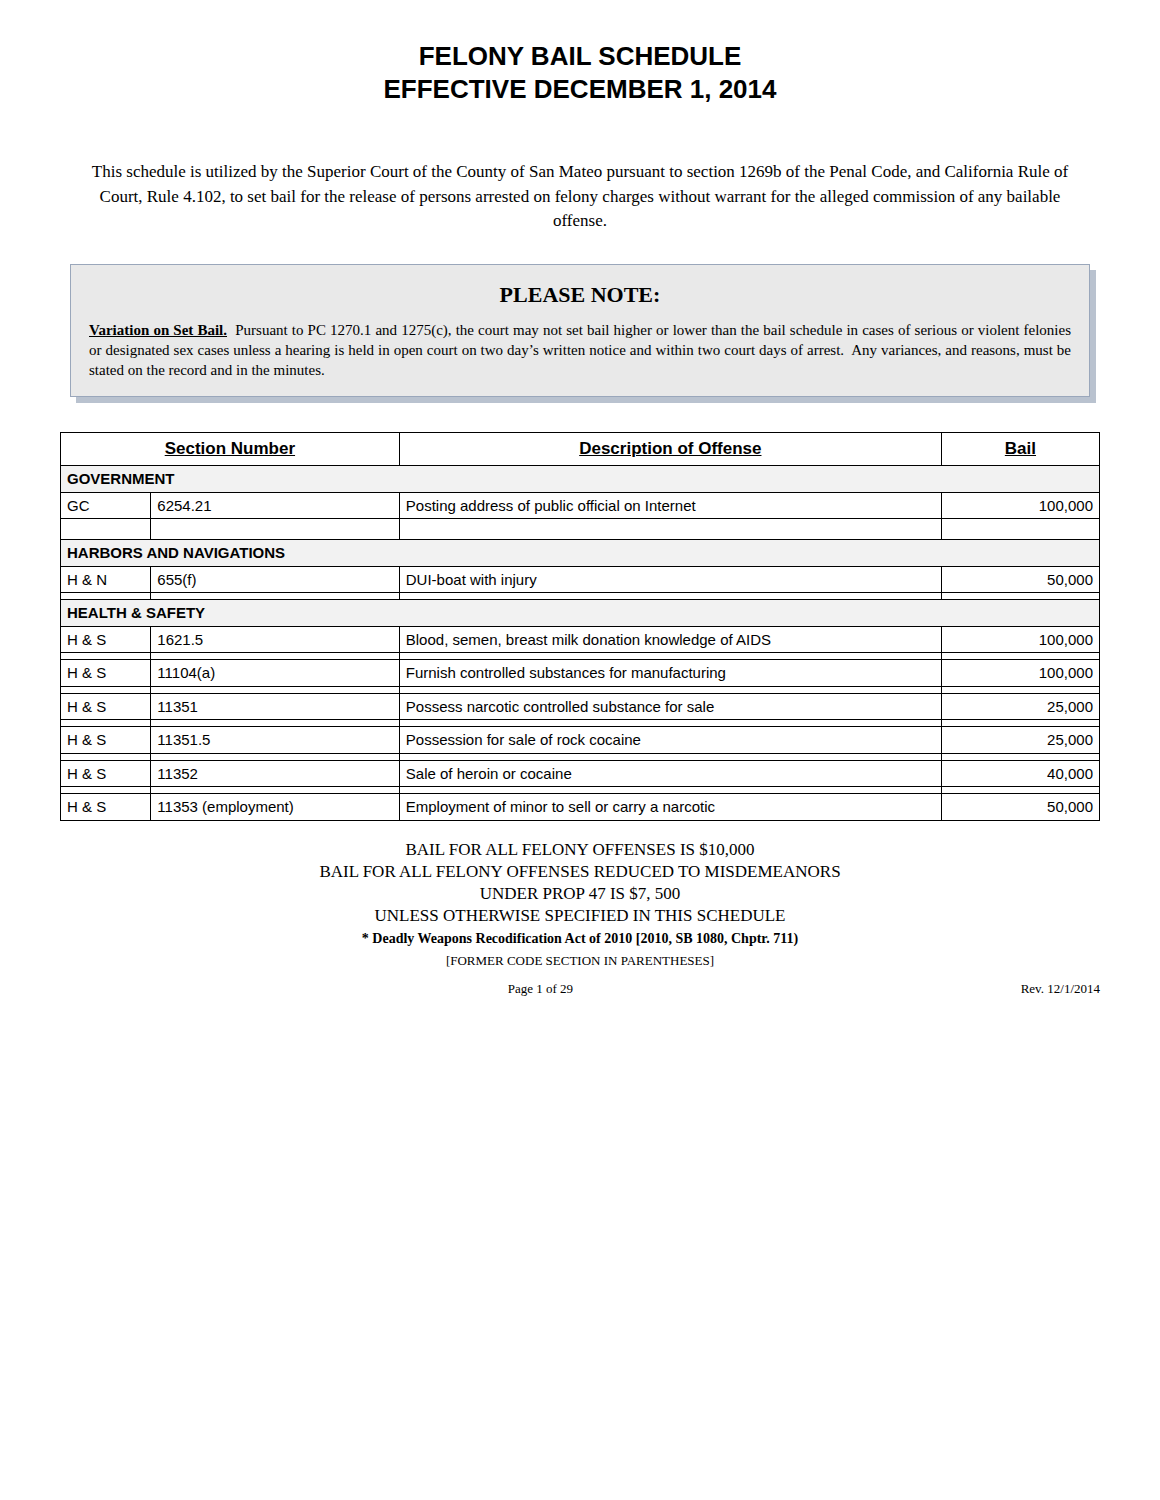FELONY BAIL SCHEDULE
EFFECTIVE DECEMBER 1, 2014
This schedule is utilized by the Superior Court of the County of San Mateo pursuant to section 1269b of the Penal Code, and California Rule of Court, Rule 4.102, to set bail for the release of persons arrested on felony charges without warrant for the alleged commission of any bailable offense.
PLEASE NOTE:
Variation on Set Bail. Pursuant to PC 1270.1 and 1275(c), the court may not set bail higher or lower than the bail schedule in cases of serious or violent felonies or designated sex cases unless a hearing is held in open court on two day’s written notice and within two court days of arrest. Any variances, and reasons, must be stated on the record and in the minutes.
| Section Number | Description of Offense | Bail |
| --- | --- | --- |
| GOVERNMENT |
| GC | 6254.21 | Posting address of public official on Internet | 100,000 |
| HARBORS AND NAVIGATIONS |
| H & N | 655(f) | DUI-boat with injury | 50,000 |
| HEALTH & SAFETY |
| H & S | 1621.5 | Blood, semen, breast milk donation knowledge of AIDS | 100,000 |
| H & S | 11104(a) | Furnish controlled substances for manufacturing | 100,000 |
| H & S | 11351 | Possess narcotic controlled substance for sale | 25,000 |
| H & S | 11351.5 | Possession for sale of rock cocaine | 25,000 |
| H & S | 11352 | Sale of heroin or cocaine | 40,000 |
| H & S | 11353 (employment) | Employment of minor to sell or carry a narcotic | 50,000 |
BAIL FOR ALL FELONY OFFENSES IS $10,000
BAIL FOR ALL FELONY OFFENSES REDUCED TO MISDEMEANORS
UNDER PROP 47 IS $7, 500
UNLESS OTHERWISE SPECIFIED IN THIS SCHEDULE
* Deadly Weapons Recodification Act of 2010 [2010, SB 1080, Chptr. 711)
[FORMER CODE SECTION IN PARENTHESES]
Page 1 of 29 Rev. 12/1/2014